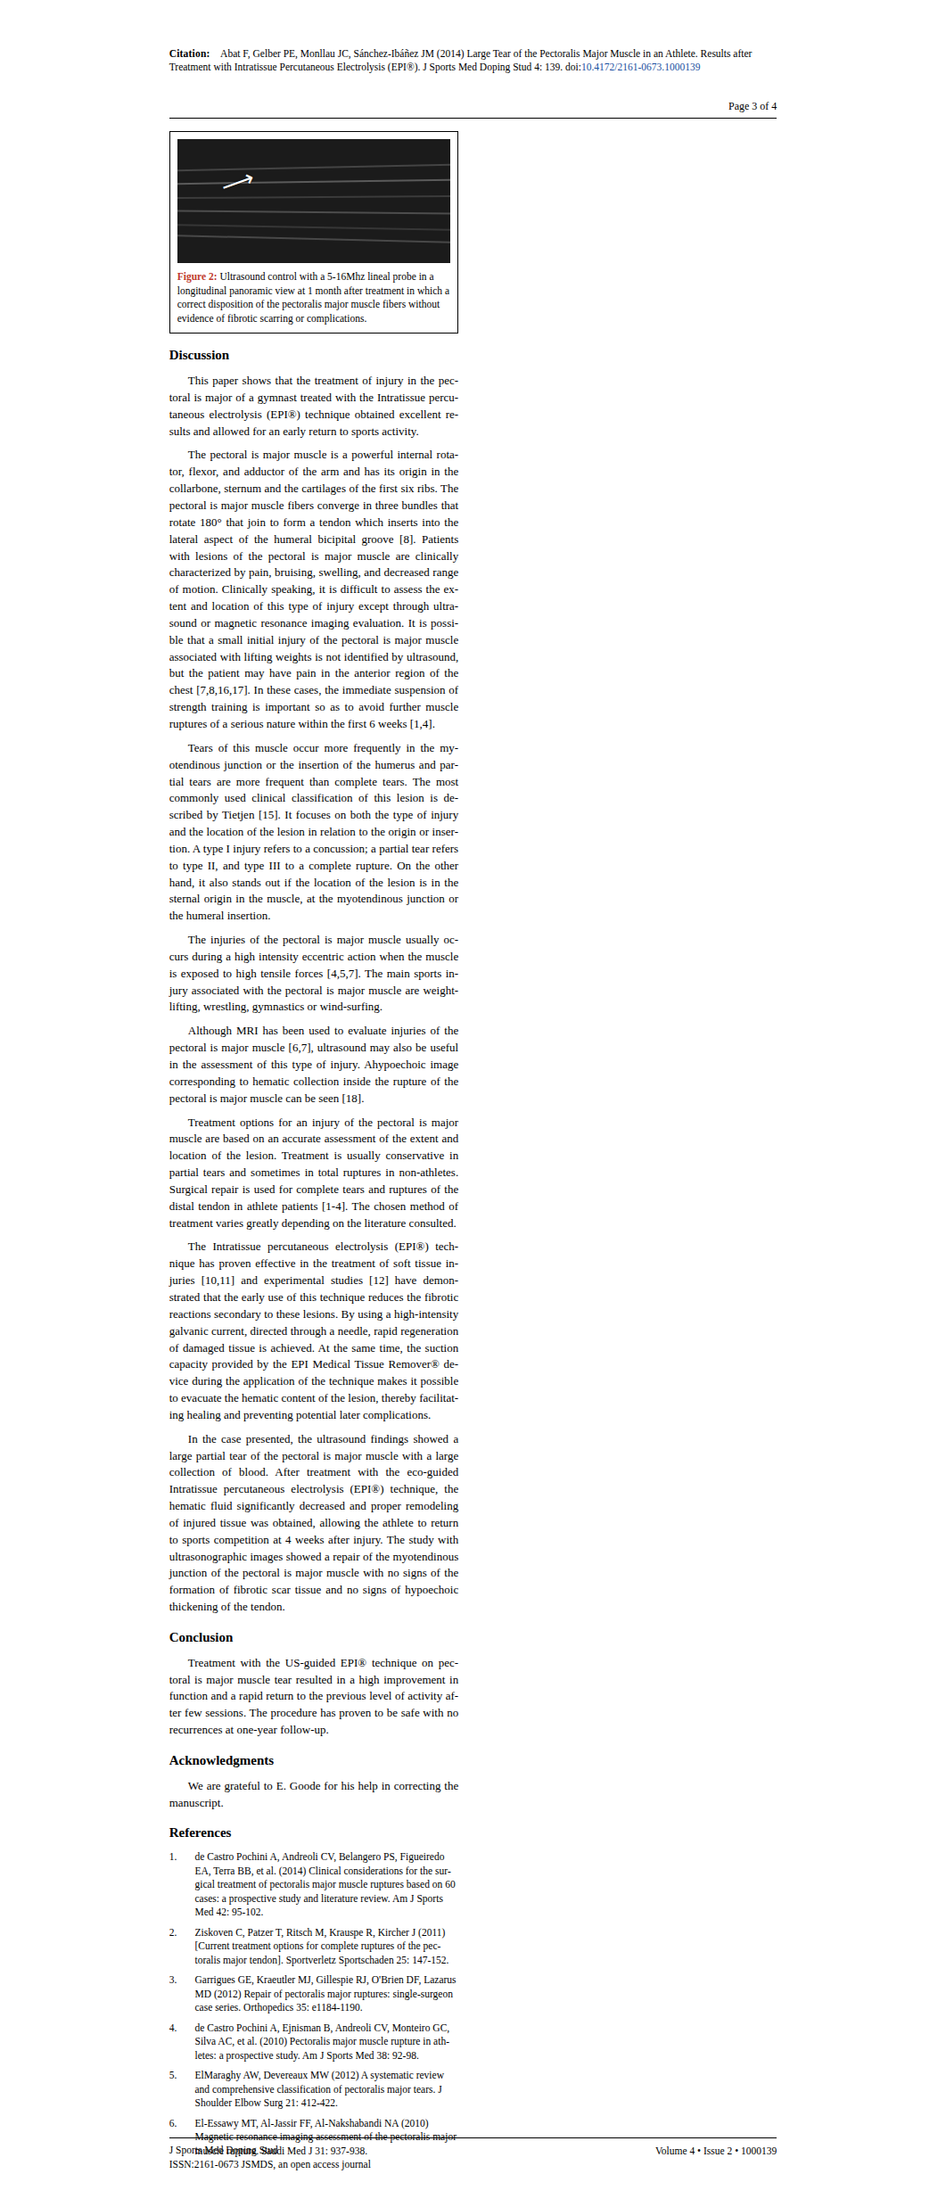Citation: Abat F, Gelber PE, Monllau JC, Sánchez-Ibáñez JM (2014) Large Tear of the Pectoralis Major Muscle in an Athlete. Results after Treatment with Intratissue Percutaneous Electrolysis (EPI®). J Sports Med Doping Stud 4: 139. doi:10.4172/2161-0673.1000139
Page 3 of 4
⟶
Figure 2: Ultrasound control with a 5-16Mhz lineal probe in a longitudinal panoramic view at 1 month after treatment in which a correct disposition of the pectoralis major muscle fibers without evidence of fibrotic scarring or complications.
Discussion
This paper shows that the treatment of injury in the pectoral is major of a gymnast treated with the Intratissue percutaneous electrolysis (EPI®) technique obtained excellent results and allowed for an early return to sports activity.
The pectoral is major muscle is a powerful internal rotator, flexor, and adductor of the arm and has its origin in the collarbone, sternum and the cartilages of the first six ribs. The pectoral is major muscle fibers converge in three bundles that rotate 180° that join to form a tendon which inserts into the lateral aspect of the humeral bicipital groove [8]. Patients with lesions of the pectoral is major muscle are clinically characterized by pain, bruising, swelling, and decreased range of motion. Clinically speaking, it is difficult to assess the extent and location of this type of injury except through ultrasound or magnetic resonance imaging evaluation. It is possible that a small initial injury of the pectoral is major muscle associated with lifting weights is not identified by ultrasound, but the patient may have pain in the anterior region of the chest [7,8,16,17]. In these cases, the immediate suspension of strength training is important so as to avoid further muscle ruptures of a serious nature within the first 6 weeks [1,4].
Tears of this muscle occur more frequently in the myotendinous junction or the insertion of the humerus and partial tears are more frequent than complete tears. The most commonly used clinical classification of this lesion is described by Tietjen [15]. It focuses on both the type of injury and the location of the lesion in relation to the origin or insertion. A type I injury refers to a concussion; a partial tear refers to type II, and type III to a complete rupture. On the other hand, it also stands out if the location of the lesion is in the sternal origin in the muscle, at the myotendinous junction or the humeral insertion.
The injuries of the pectoral is major muscle usually occurs during a high intensity eccentric action when the muscle is exposed to high tensile forces [4,5,7]. The main sports injury associated with the pectoral is major muscle are weightlifting, wrestling, gymnastics or wind-surfing.
Although MRI has been used to evaluate injuries of the pectoral is major muscle [6,7], ultrasound may also be useful in the assessment of this type of injury. Ahypoechoic image corresponding to hematic collection inside the rupture of the pectoral is major muscle can be seen [18].
Treatment options for an injury of the pectoral is major muscle are based on an accurate assessment of the extent and location of the lesion. Treatment is usually conservative in partial tears and sometimes in total ruptures in non-athletes. Surgical repair is used for complete tears and ruptures of the distal tendon in athlete patients [1-4]. The chosen method of treatment varies greatly depending on the literature consulted.
The Intratissue percutaneous electrolysis (EPI®) technique has proven effective in the treatment of soft tissue injuries [10,11] and experimental studies [12] have demonstrated that the early use of this technique reduces the fibrotic reactions secondary to these lesions. By using a high-intensity galvanic current, directed through a needle, rapid regeneration of damaged tissue is achieved. At the same time, the suction capacity provided by the EPI Medical Tissue Remover® device during the application of the technique makes it possible to evacuate the hematic content of the lesion, thereby facilitating healing and preventing potential later complications.
In the case presented, the ultrasound findings showed a large partial tear of the pectoral is major muscle with a large collection of blood. After treatment with the eco-guided Intratissue percutaneous electrolysis (EPI®) technique, the hematic fluid significantly decreased and proper remodeling of injured tissue was obtained, allowing the athlete to return to sports competition at 4 weeks after injury. The study with ultrasonographic images showed a repair of the myotendinous junction of the pectoral is major muscle with no signs of the formation of fibrotic scar tissue and no signs of hypoechoic thickening of the tendon.
Conclusion
Treatment with the US-guided EPI® technique on pectoral is major muscle tear resulted in a high improvement in function and a rapid return to the previous level of activity after few sessions. The procedure has proven to be safe with no recurrences at one-year follow-up.
Acknowledgments
We are grateful to E. Goode for his help in correcting the manuscript.
References
de Castro Pochini A, Andreoli CV, Belangero PS, Figueiredo EA, Terra BB, et al. (2014) Clinical considerations for the surgical treatment of pectoralis major muscle ruptures based on 60 cases: a prospective study and literature review. Am J Sports Med 42: 95-102.
Ziskoven C, Patzer T, Ritsch M, Krauspe R, Kircher J (2011) [Current treatment options for complete ruptures of the pectoralis major tendon]. Sportverletz Sportschaden 25: 147-152.
Garrigues GE, Kraeutler MJ, Gillespie RJ, O'Brien DF, Lazarus MD (2012) Repair of pectoralis major ruptures: single-surgeon case series. Orthopedics 35: e1184-1190.
de Castro Pochini A, Ejnisman B, Andreoli CV, Monteiro GC, Silva AC, et al. (2010) Pectoralis major muscle rupture in athletes: a prospective study. Am J Sports Med 38: 92-98.
ElMaraghy AW, Devereaux MW (2012) A systematic review and comprehensive classification of pectoralis major tears. J Shoulder Elbow Surg 21: 412-422.
El-Essawy MT, Al-Jassir FF, Al-Nakshabandi NA (2010) Magnetic resonance imaging assessment of the pectoralis major muscle rupture. Saudi Med J 31: 937-938.
J Sports Med Doping Stud
ISSN:2161-0673 JSMDS, an open access journal
Volume 4 • Issue 2 • 1000139